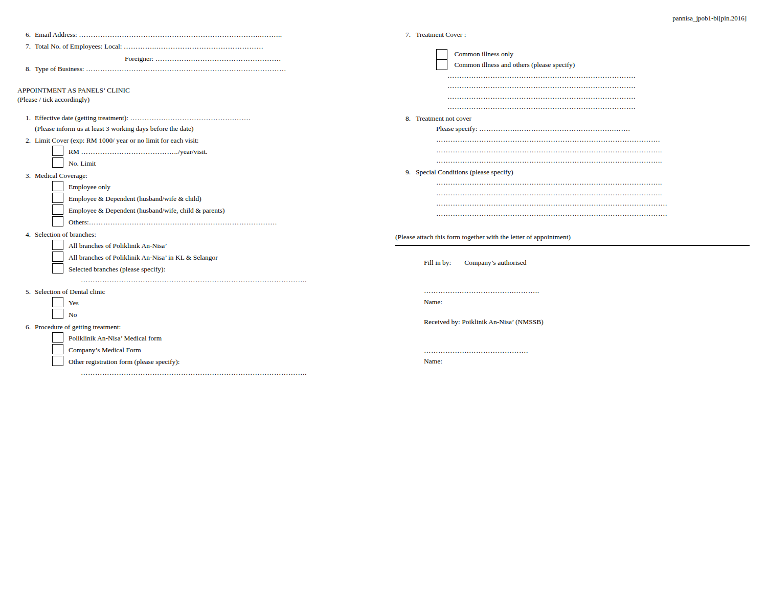pannisa_jpob1-bi[pin.2016]
6. Email Address: …………………………………………………………………..……...
7. Total No. of Employees: Local: …………..………………………………………
Foreigner: …………….……………………………….
8. Type of Business: …………………………………………………………………………
APPOINTMENT AS PANELS’ CLINIC
(Please / tick accordingly)
1. Effective date (getting treatment): …………….……………………….…….
(Please inform us at least 3 working days before the date)
2. Limit Cover (exp: RM 1000/ year or no limit for each visit:
RM …………………………………../year/visit.
No. Limit
3. Medical Coverage:
Employee only
Employee & Dependent (husband/wife & child)
Employee & Dependent (husband/wife, child & parents)
Others:…………………………………………………………………….
4. Selection of branches:
All branches of Poliklinik An-Nisa’
All branches of Poliklinik An-Nisa’ in KL & Selangor
Selected branches (please specify):
…………………………………………………………………………………..
5. Selection of Dental clinic
Yes
No
6. Procedure of getting treatment:
Poliklinik An-Nisa’ Medical form
Company’s Medical Form
Other registration form (please specify):
…………………………………………………………………………………..
7. Treatment Cover :
Common illness only
Common illness and others (please specify)
…………………………………………………………………….
…………………………………………………………………….
…………………………………………………………………….
…………………………………………………………………….
8. Treatment not cover
Please specify: …………….……….………………………….…….
………………………………………………………………………………….
…………………………………………………………………………………..
…………………………………………………………………………………..
9. Special Conditions (please specify)
…………………………………………………………………………………..
…………………………………………………………………………………..
…………………………………………………………………………………….
…………………………………………………………………………………….
(Please attach this form together with the letter of appointment)
Fill in by: Company’s authorised
…………….………………….………..
Name:
Received by: Poiklinik An-Nisa’ (NMSSB)
……………….…………………….
Name: